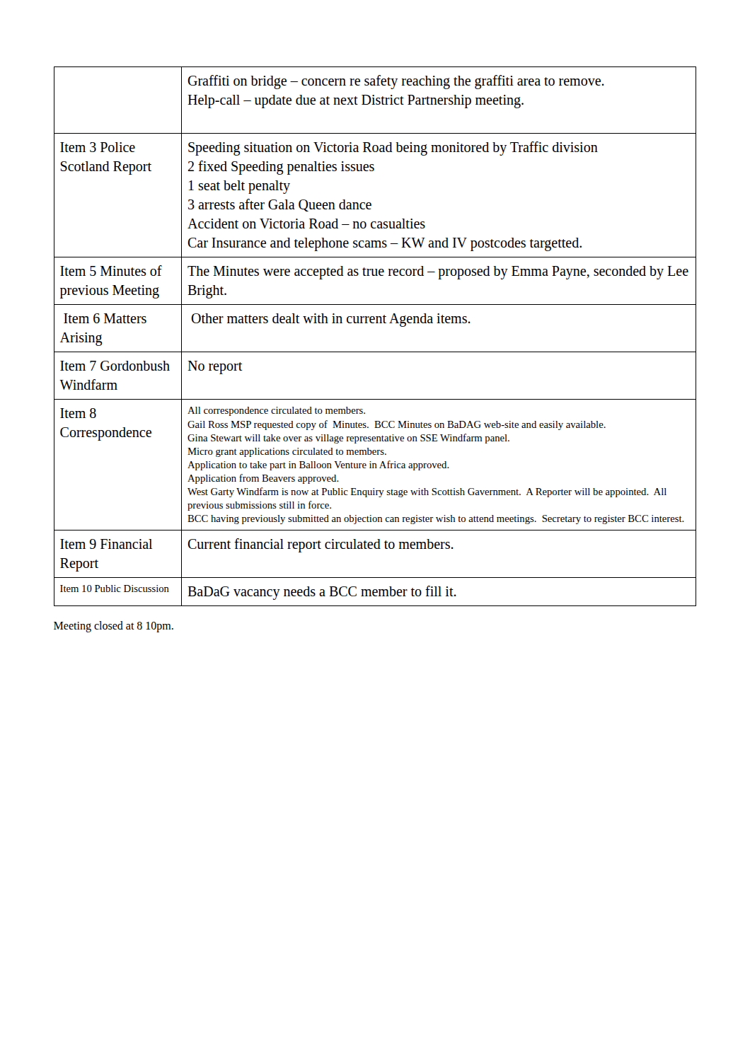| | Graffiti on bridge – concern re safety reaching the graffiti area to remove. Help-call – update due at next District Partnership meeting. |
| Item 3 Police Scotland Report | Speeding situation on Victoria Road being monitored by Traffic division 2 fixed Speeding penalties issues 1 seat belt penalty 3 arrests after Gala Queen dance Accident on Victoria Road – no casualties Car Insurance and telephone scams – KW and IV postcodes targetted. |
| Item 5 Minutes of previous Meeting | The Minutes were accepted as true record – proposed by Emma Payne, seconded by Lee Bright. |
| Item 6 Matters Arising | Other matters dealt with in current Agenda items. |
| Item 7 Gordonbush Windfarm | No report |
| Item 8 Correspondence | All correspondence circulated to members. Gail Ross MSP requested copy of Minutes. BCC Minutes on BaDAG web-site and easily available. Gina Stewart will take over as village representative on SSE Windfarm panel. Micro grant applications circulated to members. Application to take part in Balloon Venture in Africa approved. Application from Beavers approved. West Garty Windfarm is now at Public Enquiry stage with Scottish Gavernment. A Reporter will be appointed. All previous submissions still in force. BCC having previously submitted an objection can register wish to attend meetings. Secretary to register BCC interest. |
| Item 9 Financial Report | Current financial report circulated to members. |
| Item 10 Public Discussion | BaDaG vacancy needs a BCC member to fill it. |
Meeting closed at 8 10pm.